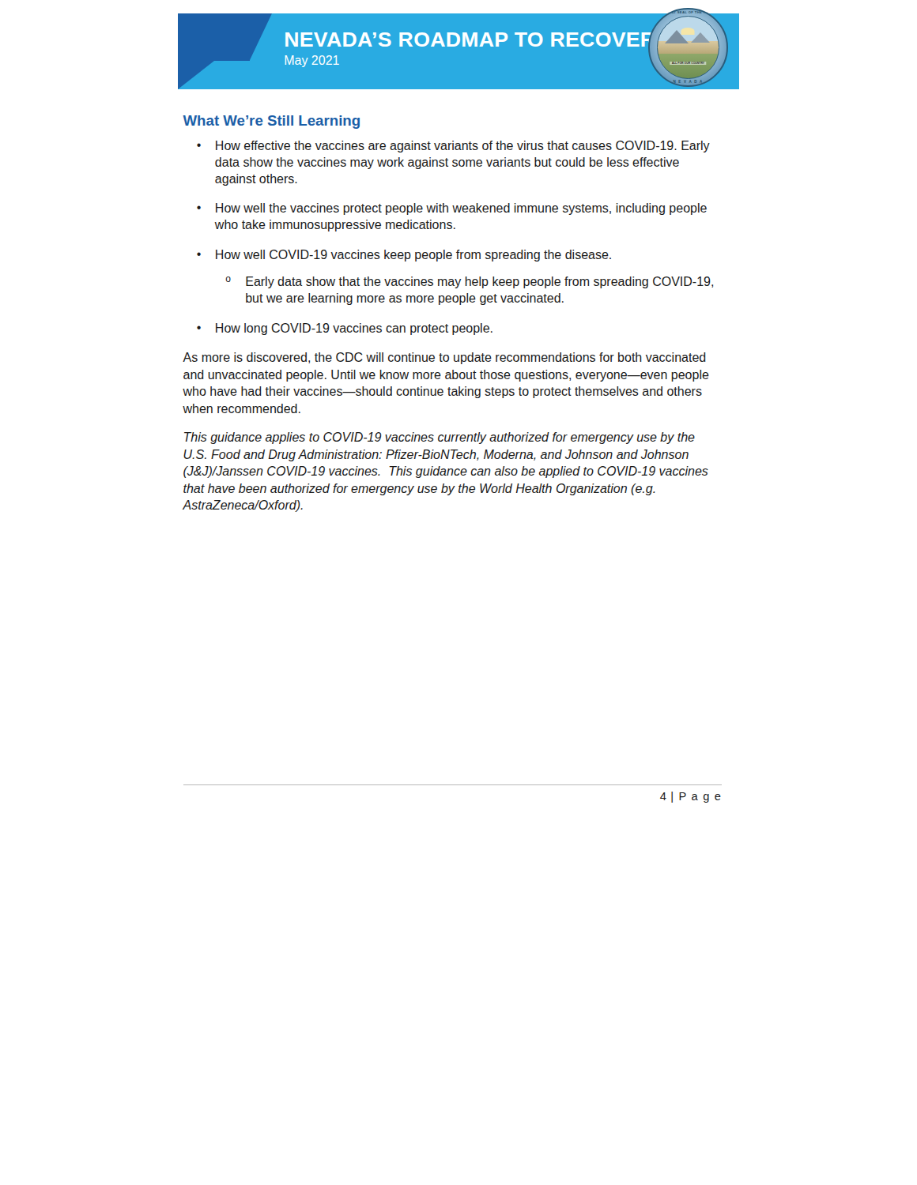NEVADA’S ROADMAP TO RECOVERY
May 2021
THE GREAT SEAL OF THE STATE OF
ALL FOR OUR COUNTRY
N E V A D A
What We’re Still Learning
How effective the vaccines are against variants of the virus that causes COVID-19. Early data show the vaccines may work against some variants but could be less effective against others.
How well the vaccines protect people with weakened immune systems, including people who take immunosuppressive medications.
How well COVID-19 vaccines keep people from spreading the disease.
Early data show that the vaccines may help keep people from spreading COVID-19, but we are learning more as more people get vaccinated.
How long COVID-19 vaccines can protect people.
As more is discovered, the CDC will continue to update recommendations for both vaccinated and unvaccinated people. Until we know more about those questions, everyone—even people who have had their vaccines—should continue taking steps to protect themselves and others when recommended.
This guidance applies to COVID-19 vaccines currently authorized for emergency use by the U.S. Food and Drug Administration: Pfizer-BioNTech, Moderna, and Johnson and Johnson (J&J)/Janssen COVID-19 vaccines. This guidance can also be applied to COVID-19 vaccines that have been authorized for emergency use by the World Health Organization (e.g. AstraZeneca/Oxford).
4 | P a g e